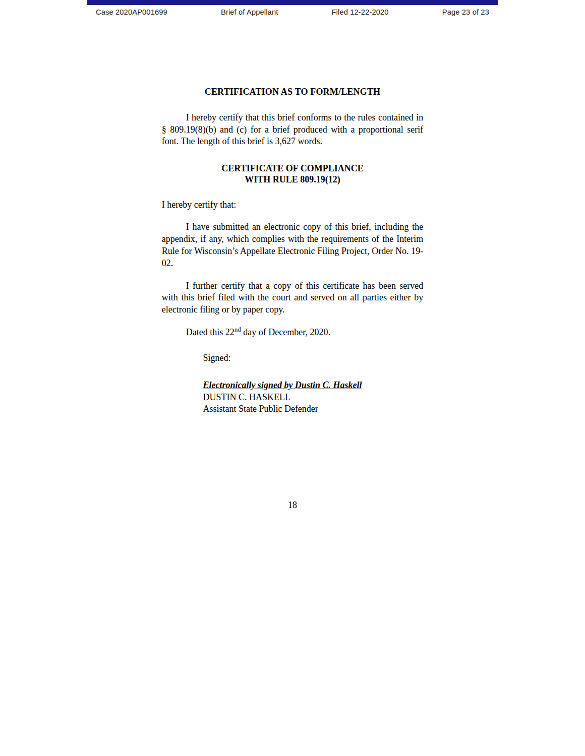Case 2020AP001699 Brief of Appellant Filed 12-22-2020 Page 23 of 23
CERTIFICATION AS TO FORM/LENGTH
I hereby certify that this brief conforms to the rules contained in § 809.19(8)(b) and (c) for a brief produced with a proportional serif font. The length of this brief is 3,627 words.
CERTIFICATE OF COMPLIANCE
WITH RULE 809.19(12)
I hereby certify that:
I have submitted an electronic copy of this brief, including the appendix, if any, which complies with the requirements of the Interim Rule for Wisconsin’s Appellate Electronic Filing Project, Order No. 19-02.
I further certify that a copy of this certificate has been served with this brief filed with the court and served on all parties either by electronic filing or by paper copy.
Dated this 22nd day of December, 2020.
Signed:
Electronically signed by Dustin C. Haskell DUSTIN C. HASKELL Assistant State Public Defender
18